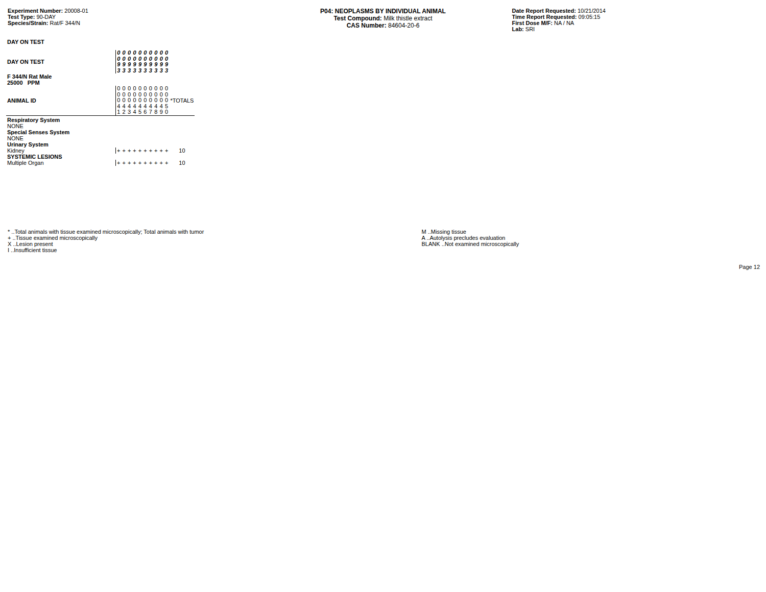| Experiment Number: 20008-01 Test Type: 90-DAY Species/Strain: Rat/F 344/N | P04: NEOPLASMS BY INDIVIDUAL ANIMAL Test Compound: Milk thistle extract CAS Number: 84604-20-6 | Date Report Requested: 10/21/2014 Time Report Requested: 09:05:15 First Dose M/F: NA / NA Lab: SRI |
| DAY ON TEST |
| DAY ON TEST | 0 0 9 3 | 0 0 9 3 | 0 0 9 3 | 0 0 9 3 | 0 0 9 3 | 0 0 9 3 | 0 0 9 3 | 0 0 9 3 | 0 0 9 3 | 0 0 9 3 | |
| F 344/N Rat Male 25000 PPM | |
| ANIMAL ID | 0 0 0 4 1 | 0 0 0 4 2 | 0 0 0 4 3 | 0 0 0 4 4 | 0 0 0 4 5 | 0 0 0 4 6 | 0 0 0 4 7 | 0 0 0 4 8 | 0 0 0 4 9 | 0 0 0 5 0 | *TOTALS |
| Respiratory System |
| NONE |
| Special Senses System |
| NONE |
| Urinary System |
| Kidney | + | + | + | + | + | + | + | + | + | + | 10 |
| SYSTEMIC LESIONS |
| Multiple Organ | + | + | + | + | + | + | + | + | + | + | 10 |
| * ..Total animals with tissue examined microscopically; Total animals with tumor + ..Tissue examined microscopically X ..Lesion present I ..Insufficient tissue | M ..Missing tissue A ..Autolysis precludes evaluation BLANK ..Not examined microscopically |
Page 12